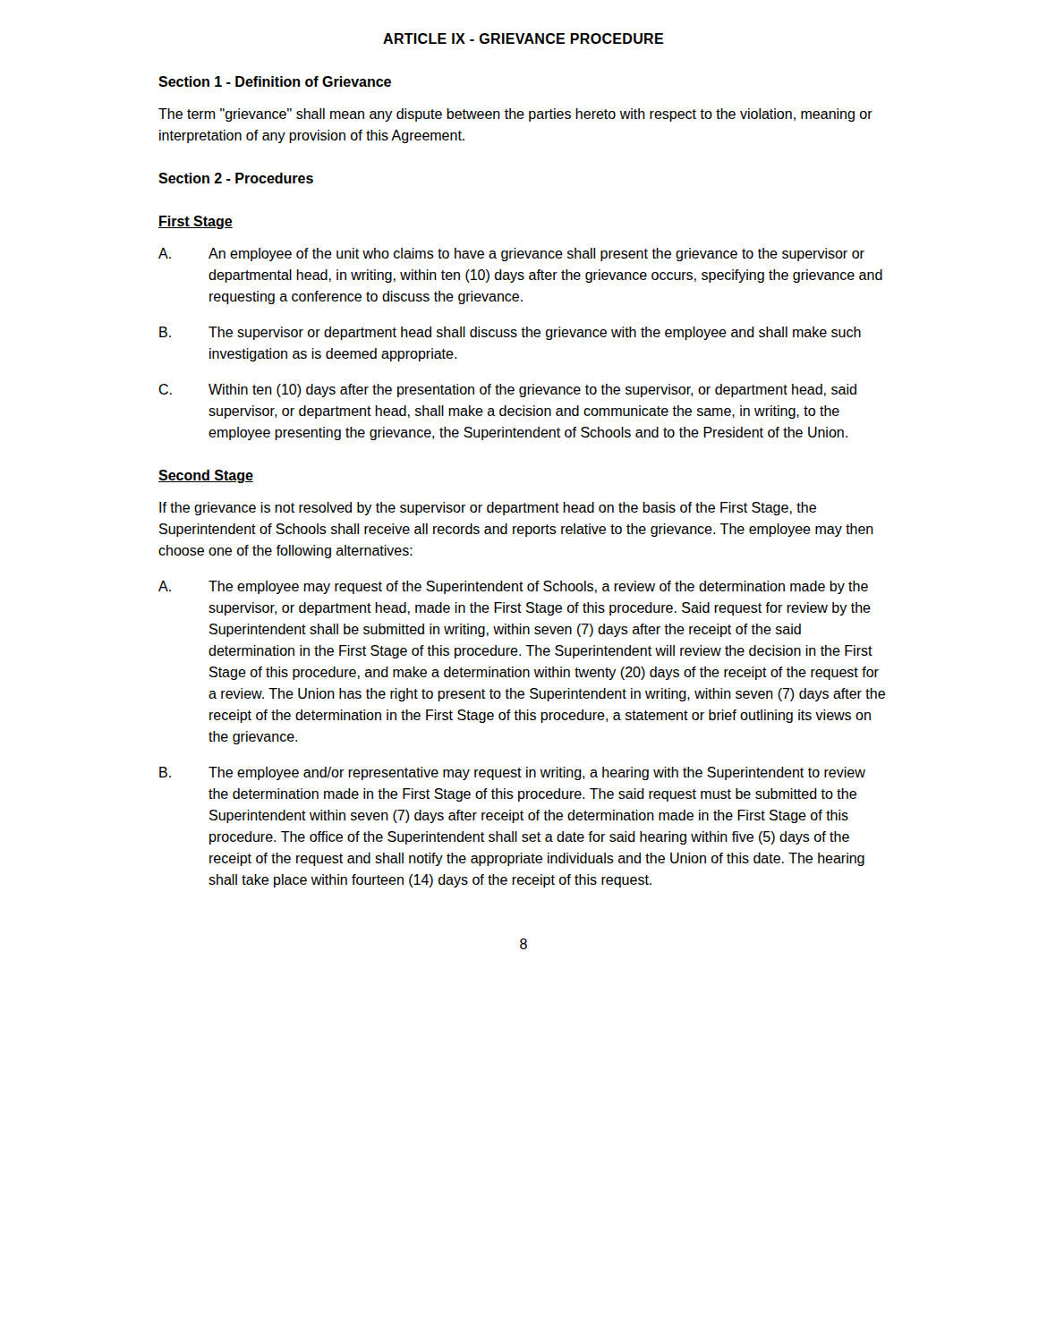ARTICLE IX - GRIEVANCE PROCEDURE
Section 1 - Definition of Grievance
The term "grievance" shall mean any dispute between the parties hereto with respect to the violation, meaning or interpretation of any provision of this Agreement.
Section 2 - Procedures
First Stage
A. An employee of the unit who claims to have a grievance shall present the grievance to the supervisor or departmental head, in writing, within ten (10) days after the grievance occurs, specifying the grievance and requesting a conference to discuss the grievance.
B. The supervisor or department head shall discuss the grievance with the employee and shall make such investigation as is deemed appropriate.
C. Within ten (10) days after the presentation of the grievance to the supervisor, or department head, said supervisor, or department head, shall make a decision and communicate the same, in writing, to the employee presenting the grievance, the Superintendent of Schools and to the President of the Union.
Second Stage
If the grievance is not resolved by the supervisor or department head on the basis of the First Stage, the Superintendent of Schools shall receive all records and reports relative to the grievance. The employee may then choose one of the following alternatives:
A. The employee may request of the Superintendent of Schools, a review of the determination made by the supervisor, or department head, made in the First Stage of this procedure. Said request for review by the Superintendent shall be submitted in writing, within seven (7) days after the receipt of the said determination in the First Stage of this procedure. The Superintendent will review the decision in the First Stage of this procedure, and make a determination within twenty (20) days of the receipt of the request for a review. The Union has the right to present to the Superintendent in writing, within seven (7) days after the receipt of the determination in the First Stage of this procedure, a statement or brief outlining its views on the grievance.
B. The employee and/or representative may request in writing, a hearing with the Superintendent to review the determination made in the First Stage of this procedure. The said request must be submitted to the Superintendent within seven (7) days after receipt of the determination made in the First Stage of this procedure. The office of the Superintendent shall set a date for said hearing within five (5) days of the receipt of the request and shall notify the appropriate individuals and the Union of this date. The hearing shall take place within fourteen (14) days of the receipt of this request.
8